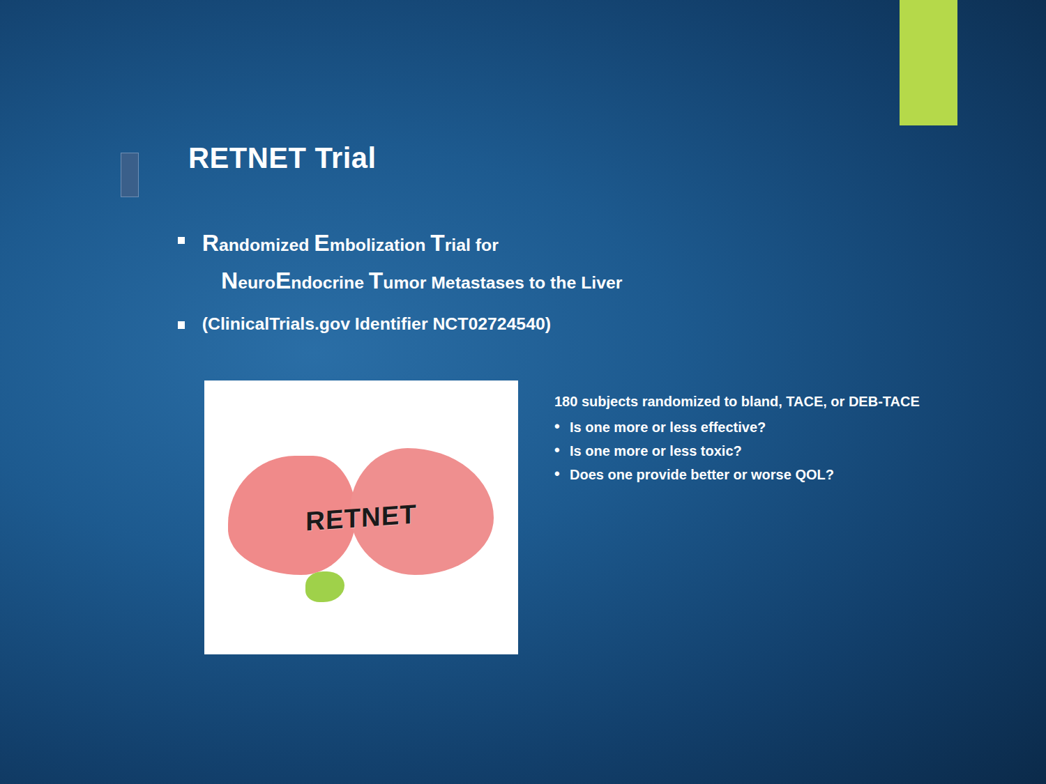RETNET Trial
Randomized Embolization Trial for NeuroEndocrine Tumor Metastases to the Liver
(ClinicalTrials.gov Identifier NCT02724540)
RETNET
180 subjects randomized to bland, TACE, or DEB-TACE
Is one more or less effective?
Is one more or less toxic?
Does one provide better or worse QOL?